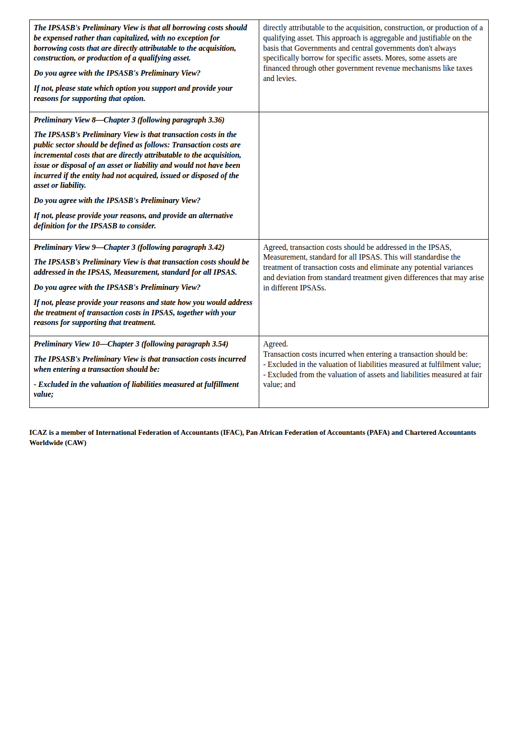| The IPSASB's Preliminary View is that all borrowing costs should be expensed rather than capitalized, with no exception for borrowing costs that are directly attributable to the acquisition, construction, or production of a qualifying asset. Do you agree with the IPSASB's Preliminary View? If not, please state which option you support and provide your reasons for supporting that option. | directly attributable to the acquisition, construction, or production of a qualifying asset. This approach is aggregable and justifiable on the basis that Governments and central governments don't always specifically borrow for specific assets. Mores, some assets are financed through other government revenue mechanisms like taxes and levies. |
| Preliminary View 8—Chapter 3 (following paragraph 3.36) The IPSASB's Preliminary View is that transaction costs in the public sector should be defined as follows: Transaction costs are incremental costs that are directly attributable to the acquisition, issue or disposal of an asset or liability and would not have been incurred if the entity had not acquired, issued or disposed of the asset or liability. Do you agree with the IPSASB's Preliminary View? If not, please provide your reasons, and provide an alternative definition for the IPSASB to consider. | |
| Preliminary View 9—Chapter 3 (following paragraph 3.42) The IPSASB's Preliminary View is that transaction costs should be addressed in the IPSAS, Measurement, standard for all IPSAS. Do you agree with the IPSASB's Preliminary View? If not, please provide your reasons and state how you would address the treatment of transaction costs in IPSAS, together with your reasons for supporting that treatment. | Agreed, transaction costs should be addressed in the IPSAS, Measurement, standard for all IPSAS. This will standardise the treatment of transaction costs and eliminate any potential variances and deviation from standard treatment given differences that may arise in different IPSASs. |
| Preliminary View 10—Chapter 3 (following paragraph 3.54) The IPSASB's Preliminary View is that transaction costs incurred when entering a transaction should be: - Excluded in the valuation of liabilities measured at fulfillment value; | Agreed. Transaction costs incurred when entering a transaction should be: - Excluded in the valuation of liabilities measured at fulfilment value; - Excluded from the valuation of assets and liabilities measured at fair value; and |
ICAZ is a member of International Federation of Accountants (IFAC), Pan African Federation of Accountants (PAFA) and Chartered Accountants Worldwide (CAW)